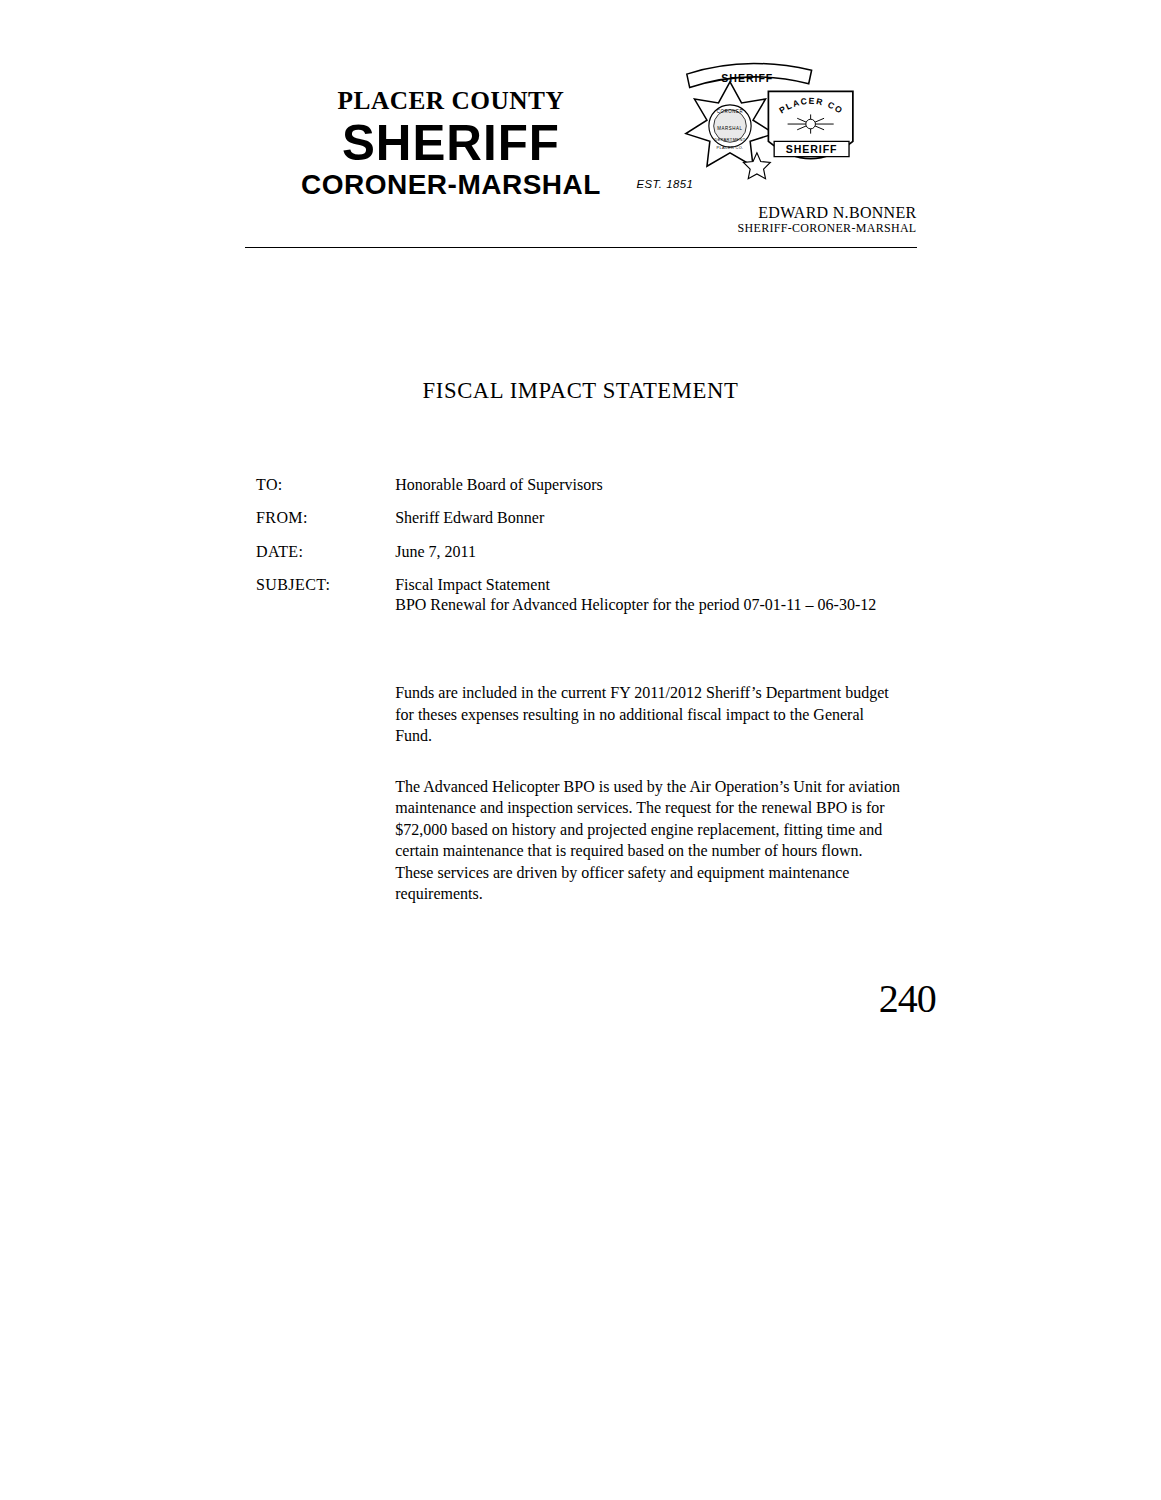PLACER COUNTY
SHERIFF
CORONER-MARSHAL
SHERIFF CORONER MARSHAL DEPARTMENT PLACER CO. PLACER COUNTY SHERIFF
EST. 1851
EDWARD N.BONNER
SHERIFF-CORONER-MARSHAL
FISCAL IMPACT STATEMENT
| TO: | Honorable Board of Supervisors |
| FROM: | Sheriff Edward Bonner |
| DATE: | June 7, 2011 |
| SUBJECT: | Fiscal Impact Statement BPO Renewal for Advanced Helicopter for the period 07-01-11 – 06-30-12 |
Funds are included in the current FY 2011/2012 Sheriff’s Department budget for theses expenses resulting in no additional fiscal impact to the General Fund.
The Advanced Helicopter BPO is used by the Air Operation’s Unit for aviation maintenance and inspection services. The request for the renewal BPO is for $72,000 based on history and projected engine replacement, fitting time and certain maintenance that is required based on the number of hours flown. These services are driven by officer safety and equipment maintenance requirements.
240